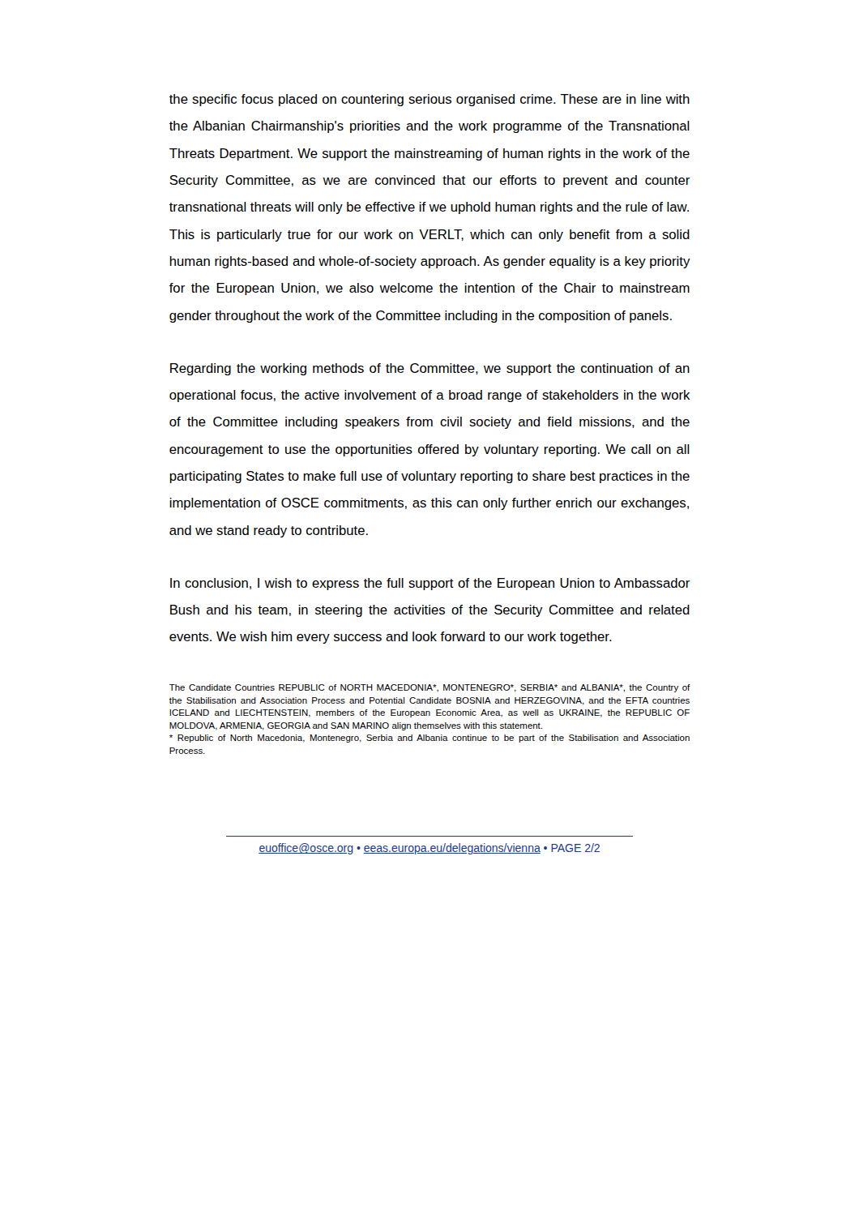the specific focus placed on countering serious organised crime. These are in line with the Albanian Chairmanship's priorities and the work programme of the Transnational Threats Department. We support the mainstreaming of human rights in the work of the Security Committee, as we are convinced that our efforts to prevent and counter transnational threats will only be effective if we uphold human rights and the rule of law. This is particularly true for our work on VERLT, which can only benefit from a solid human rights-based and whole-of-society approach. As gender equality is a key priority for the European Union, we also welcome the intention of the Chair to mainstream gender throughout the work of the Committee including in the composition of panels.
Regarding the working methods of the Committee, we support the continuation of an operational focus, the active involvement of a broad range of stakeholders in the work of the Committee including speakers from civil society and field missions, and the encouragement to use the opportunities offered by voluntary reporting. We call on all participating States to make full use of voluntary reporting to share best practices in the implementation of OSCE commitments, as this can only further enrich our exchanges, and we stand ready to contribute.
In conclusion, I wish to express the full support of the European Union to Ambassador Bush and his team, in steering the activities of the Security Committee and related events. We wish him every success and look forward to our work together.
The Candidate Countries REPUBLIC of NORTH MACEDONIA*, MONTENEGRO*, SERBIA* and ALBANIA*, the Country of the Stabilisation and Association Process and Potential Candidate BOSNIA and HERZEGOVINA, and the EFTA countries ICELAND and LIECHTENSTEIN, members of the European Economic Area, as well as UKRAINE, the REPUBLIC OF MOLDOVA, ARMENIA, GEORGIA and SAN MARINO align themselves with this statement.
* Republic of North Macedonia, Montenegro, Serbia and Albania continue to be part of the Stabilisation and Association Process.
euoffice@osce.org • eeas.europa.eu/delegations/vienna • PAGE 2/2